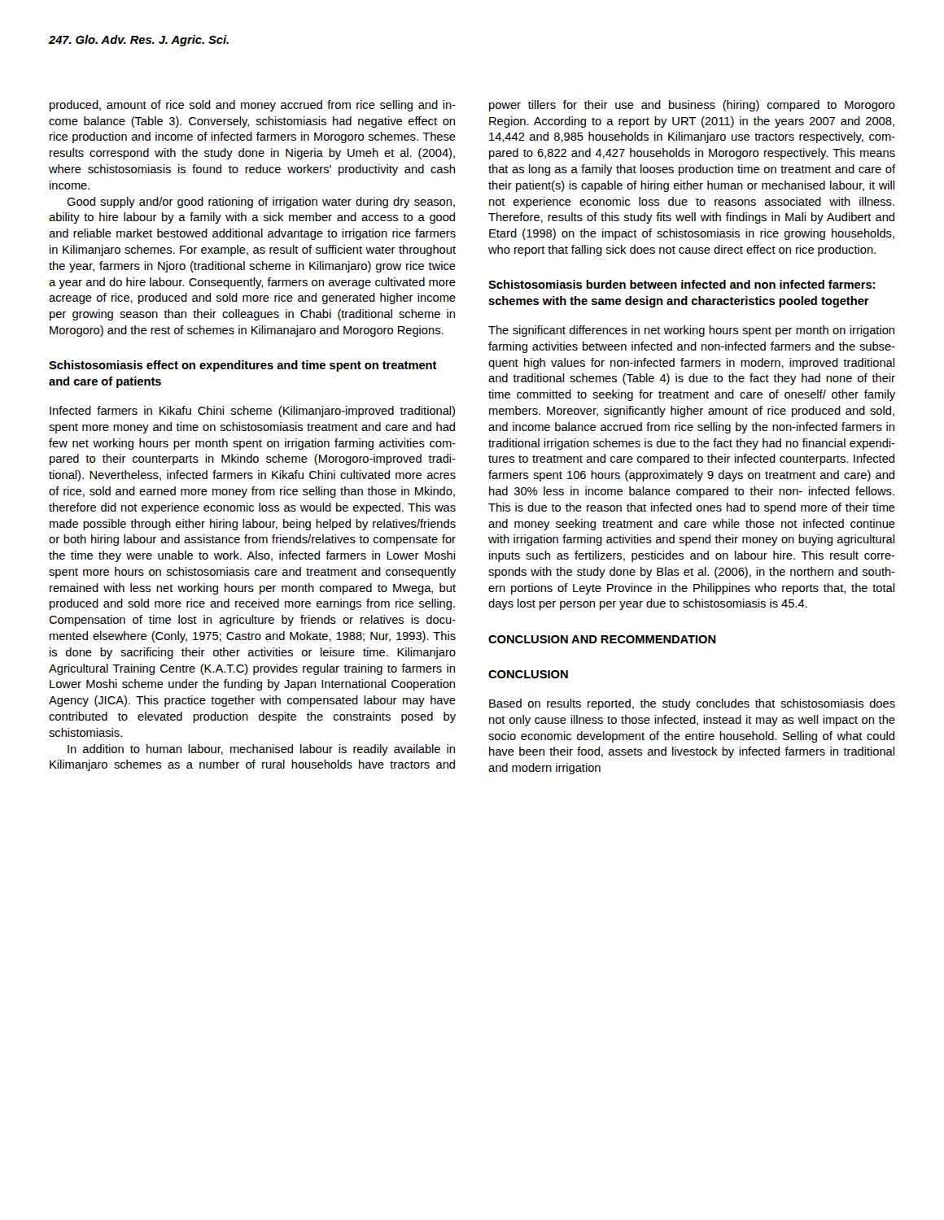247. Glo. Adv. Res. J. Agric. Sci.
produced, amount of rice sold and money accrued from rice selling and income balance (Table 3). Conversely, schistomiasis had negative effect on rice production and income of infected farmers in Morogoro schemes. These results correspond with the study done in Nigeria by Umeh et al. (2004), where schistosomiasis is found to reduce workers' productivity and cash income.
Good supply and/or good rationing of irrigation water during dry season, ability to hire labour by a family with a sick member and access to a good and reliable market bestowed additional advantage to irrigation rice farmers in Kilimanjaro schemes. For example, as result of sufficient water throughout the year, farmers in Njoro (traditional scheme in Kilimanjaro) grow rice twice a year and do hire labour. Consequently, farmers on average cultivated more acreage of rice, produced and sold more rice and generated higher income per growing season than their colleagues in Chabi (traditional scheme in Morogoro) and the rest of schemes in Kilimanajaro and Morogoro Regions.
Schistosomiasis effect on expenditures and time spent on treatment and care of patients
Infected farmers in Kikafu Chini scheme (Kilimanjaro-improved traditional) spent more money and time on schistosomiasis treatment and care and had few net working hours per month spent on irrigation farming activities compared to their counterparts in Mkindo scheme (Morogoro-improved traditional). Nevertheless, infected farmers in Kikafu Chini cultivated more acres of rice, sold and earned more money from rice selling than those in Mkindo, therefore did not experience economic loss as would be expected. This was made possible through either hiring labour, being helped by relatives/friends or both hiring labour and assistance from friends/relatives to compensate for the time they were unable to work. Also, infected farmers in Lower Moshi spent more hours on schistosomiasis care and treatment and consequently remained with less net working hours per month compared to Mwega, but produced and sold more rice and received more earnings from rice selling. Compensation of time lost in agriculture by friends or relatives is documented elsewhere (Conly, 1975; Castro and Mokate, 1988; Nur, 1993). This is done by sacrificing their other activities or leisure time. Kilimanjaro Agricultural Training Centre (K.A.T.C) provides regular training to farmers in Lower Moshi scheme under the funding by Japan International Cooperation Agency (JICA). This practice together with compensated labour may have contributed to elevated production despite the constraints posed by schistomiasis.
In addition to human labour, mechanised labour is readily available in Kilimanjaro schemes as a number of rural households have tractors and power tillers for their use and business (hiring) compared to Morogoro Region. According to a report by URT (2011) in the years 2007 and 2008, 14,442 and 8,985 households in Kilimanjaro use tractors respectively, compared to 6,822 and 4,427 households in Morogoro respectively. This means that as long as a family that looses production time on treatment and care of their patient(s) is capable of hiring either human or mechanised labour, it will not experience economic loss due to reasons associated with illness. Therefore, results of this study fits well with findings in Mali by Audibert and Etard (1998) on the impact of schistosomiasis in rice growing households, who report that falling sick does not cause direct effect on rice production.
Schistosomiasis burden between infected and non infected farmers: schemes with the same design and characteristics pooled together
The significant differences in net working hours spent per month on irrigation farming activities between infected and non-infected farmers and the subsequent high values for non-infected farmers in modern, improved traditional and traditional schemes (Table 4) is due to the fact they had none of their time committed to seeking for treatment and care of oneself/ other family members. Moreover, significantly higher amount of rice produced and sold, and income balance accrued from rice selling by the non-infected farmers in traditional irrigation schemes is due to the fact they had no financial expenditures to treatment and care compared to their infected counterparts. Infected farmers spent 106 hours (approximately 9 days on treatment and care) and had 30% less in income balance compared to their non- infected fellows. This is due to the reason that infected ones had to spend more of their time and money seeking treatment and care while those not infected continue with irrigation farming activities and spend their money on buying agricultural inputs such as fertilizers, pesticides and on labour hire. This result corresponds with the study done by Blas et al. (2006), in the northern and southern portions of Leyte Province in the Philippines who reports that, the total days lost per person per year due to schistosomiasis is 45.4.
CONCLUSION AND RECOMMENDATION
CONCLUSION
Based on results reported, the study concludes that schistosomiasis does not only cause illness to those infected, instead it may as well impact on the socio economic development of the entire household. Selling of what could have been their food, assets and livestock by infected farmers in traditional and modern irrigation